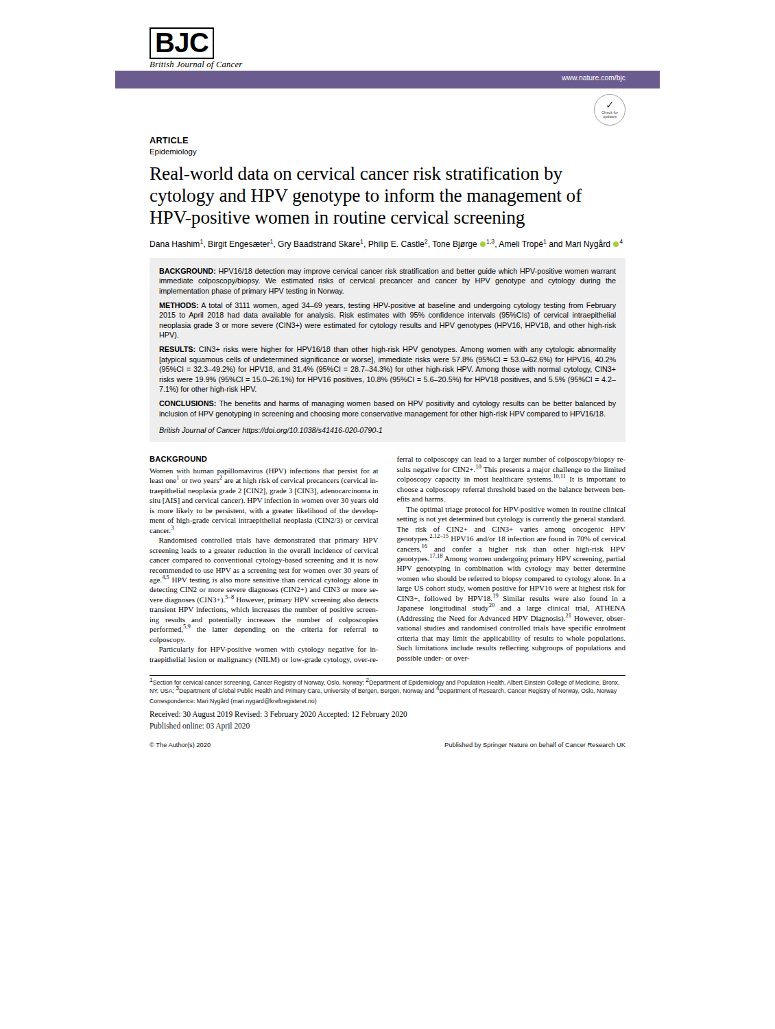BJC
British Journal of Cancer
www.nature.com/bjc
✓ Check for
updates
ARTICLE
Epidemiology
Real-world data on cervical cancer risk stratification by cytology and HPV genotype to inform the management of HPV-positive women in routine cervical screening
Dana Hashim1, Birgit Engesæter1, Gry Baadstrand Skare1, Philip E. Castle2, Tone Bjørge 1,3, Ameli Tropé1 and Mari Nygård 4
BACKGROUND: HPV16/18 detection may improve cervical cancer risk stratification and better guide which HPV-positive women warrant immediate colposcopy/biopsy. We estimated risks of cervical precancer and cancer by HPV genotype and cytology during the implementation phase of primary HPV testing in Norway.
METHODS: A total of 3111 women, aged 34–69 years, testing HPV-positive at baseline and undergoing cytology testing from February 2015 to April 2018 had data available for analysis. Risk estimates with 95% confidence intervals (95%CIs) of cervical intraepithelial neoplasia grade 3 or more severe (CIN3+) were estimated for cytology results and HPV genotypes (HPV16, HPV18, and other high-risk HPV).
RESULTS: CIN3+ risks were higher for HPV16/18 than other high-risk HPV genotypes. Among women with any cytologic abnormality [atypical squamous cells of undetermined significance or worse], immediate risks were 57.8% (95%CI = 53.0–62.6%) for HPV16, 40.2% (95%CI = 32.3–49.2%) for HPV18, and 31.4% (95%CI = 28.7–34.3%) for other high-risk HPV. Among those with normal cytology, CIN3+ risks were 19.9% (95%CI = 15.0–26.1%) for HPV16 positives, 10.8% (95%CI = 5.6–20.5%) for HPV18 positives, and 5.5% (95%CI = 4.2–7.1%) for other high-risk HPV.
CONCLUSIONS: The benefits and harms of managing women based on HPV positivity and cytology results can be better balanced by inclusion of HPV genotyping in screening and choosing more conservative management for other high-risk HPV compared to HPV16/18.
British Journal of Cancer https://doi.org/10.1038/s41416-020-0790-1
BACKGROUND
Women with human papillomavirus (HPV) infections that persist for at least one1 or two years2 are at high risk of cervical precancers (cervical intraepithelial neoplasia grade 2 [CIN2], grade 3 [CIN3], adenocarcinoma in situ [AIS] and cervical cancer). HPV infection in women over 30 years old is more likely to be persistent, with a greater likelihood of the development of high-grade cervical intraepithelial neoplasia (CIN2/3) or cervical cancer.3
Randomised controlled trials have demonstrated that primary HPV screening leads to a greater reduction in the overall incidence of cervical cancer compared to conventional cytology-based screening and it is now recommended to use HPV as a screening test for women over 30 years of age.4,5 HPV testing is also more sensitive than cervical cytology alone in detecting CIN2 or more severe diagnoses (CIN2+) and CIN3 or more severe diagnoses (CIN3+).5–8 However, primary HPV screening also detects transient HPV infections, which increases the number of positive screening results and potentially increases the number of colposcopies performed,5,9 the latter depending on the criteria for referral to colposcopy.
Particularly for HPV-positive women with cytology negative for intraepithelial lesion or malignancy (NILM) or low-grade cytology, over-referral to colposcopy can lead to a larger number of colposcopy/biopsy results negative for CIN2+.10 This presents a major challenge to the limited colposcopy capacity in most healthcare systems.10,11 It is important to choose a colposcopy referral threshold based on the balance between benefits and harms.
The optimal triage protocol for HPV-positive women in routine clinical setting is not yet determined but cytology is currently the general standard. The risk of CIN2+ and CIN3+ varies among oncogenic HPV genotypes.2,12–15 HPV16 and/or 18 infection are found in 70% of cervical cancers,16 and confer a higher risk than other high-risk HPV genotypes.17,18 Among women undergoing primary HPV screening, partial HPV genotyping in combination with cytology may better determine women who should be referred to biopsy compared to cytology alone. In a large US cohort study, women positive for HPV16 were at highest risk for CIN3+, followed by HPV18.19 Similar results were also found in a Japanese longitudinal study20 and a large clinical trial, ATHENA (Addressing the Need for Advanced HPV Diagnosis).21 However, observational studies and randomised controlled trials have specific enrolment criteria that may limit the applicability of results to whole populations. Such limitations include results reflecting subgroups of populations and possible under- or over-
1Section for cervical cancer screening, Cancer Registry of Norway, Oslo, Norway; 2Department of Epidemiology and Population Health, Albert Einstein College of Medicine, Bronx, NY, USA; 3Department of Global Public Health and Primary Care, University of Bergen, Bergen, Norway and 4Department of Research, Cancer Registry of Norway, Oslo, Norway
Correspondence: Mari Nygård (mari.nygard@kreftregisteret.no)
Received: 30 August 2019 Revised: 3 February 2020 Accepted: 12 February 2020
Published online: 03 April 2020
© The Author(s) 2020 Published by Springer Nature on behalf of Cancer Research UK